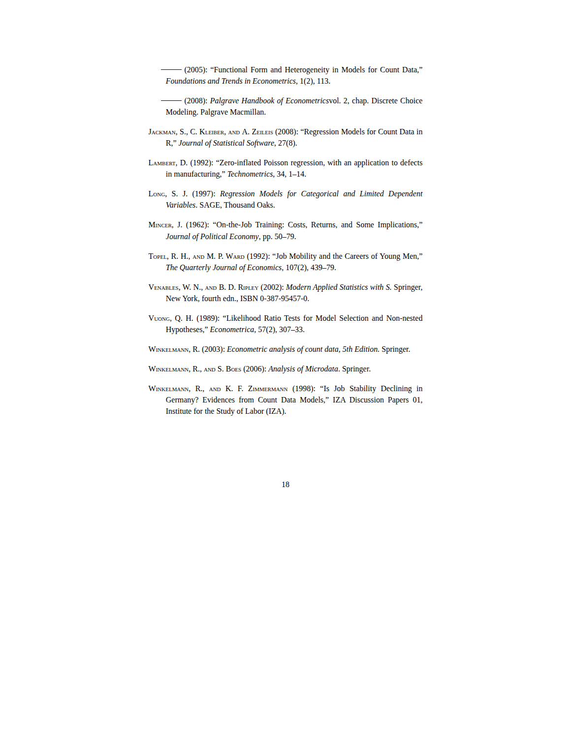(2005): “Functional Form and Heterogeneity in Models for Count Data,” Foundations and Trends in Econometrics, 1(2), 113.
(2008): Palgrave Handbook of Econometricsvol. 2, chap. Discrete Choice Modeling. Palgrave Macmillan.
Jackman, S., C. Kleiber, and A. Zeileis (2008): “Regression Models for Count Data in R,” Journal of Statistical Software, 27(8).
Lambert, D. (1992): “Zero-inflated Poisson regression, with an application to defects in manufacturing,” Technometrics, 34, 1–14.
Long, S. J. (1997): Regression Models for Categorical and Limited Dependent Variables. SAGE, Thousand Oaks.
Mincer, J. (1962): “On-the-Job Training: Costs, Returns, and Some Implications,” Journal of Political Economy, pp. 50–79.
Topel, R. H., and M. P. Ward (1992): “Job Mobility and the Careers of Young Men,” The Quarterly Journal of Economics, 107(2), 439–79.
Venables, W. N., and B. D. Ripley (2002): Modern Applied Statistics with S. Springer, New York, fourth edn., ISBN 0-387-95457-0.
Vuong, Q. H. (1989): “Likelihood Ratio Tests for Model Selection and Non-nested Hypotheses,” Econometrica, 57(2), 307–33.
Winkelmann, R. (2003): Econometric analysis of count data, 5th Edition. Springer.
Winkelmann, R., and S. Boes (2006): Analysis of Microdata. Springer.
Winkelmann, R., and K. F. Zimmermann (1998): “Is Job Stability Declining in Germany? Evidences from Count Data Models,” IZA Discussion Papers 01, Institute for the Study of Labor (IZA).
18